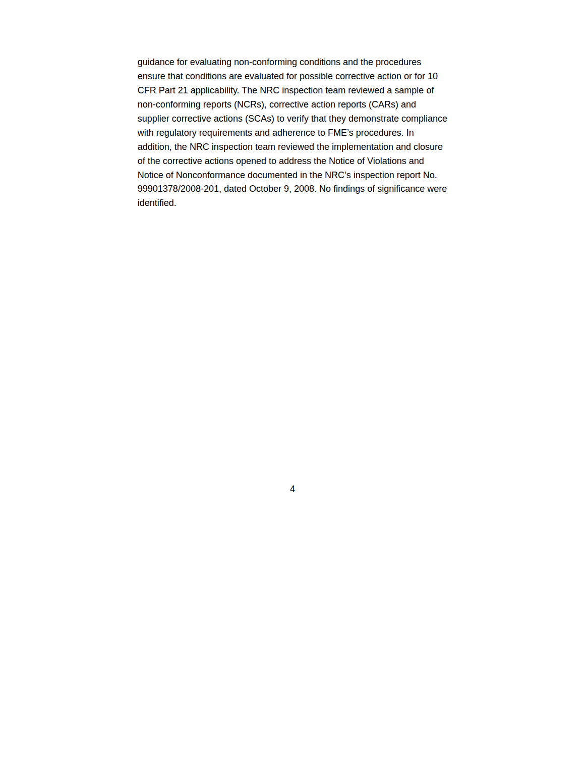guidance for evaluating non-conforming conditions and the procedures ensure that conditions are evaluated for possible corrective action or for 10 CFR Part 21 applicability. The NRC inspection team reviewed a sample of non-conforming reports (NCRs), corrective action reports (CARs) and supplier corrective actions (SCAs) to verify that they demonstrate compliance with regulatory requirements and adherence to FME’s procedures. In addition, the NRC inspection team reviewed the implementation and closure of the corrective actions opened to address the Notice of Violations and Notice of Nonconformance documented in the NRC’s inspection report No. 99901378/2008-201, dated October 9, 2008. No findings of significance were identified.
4